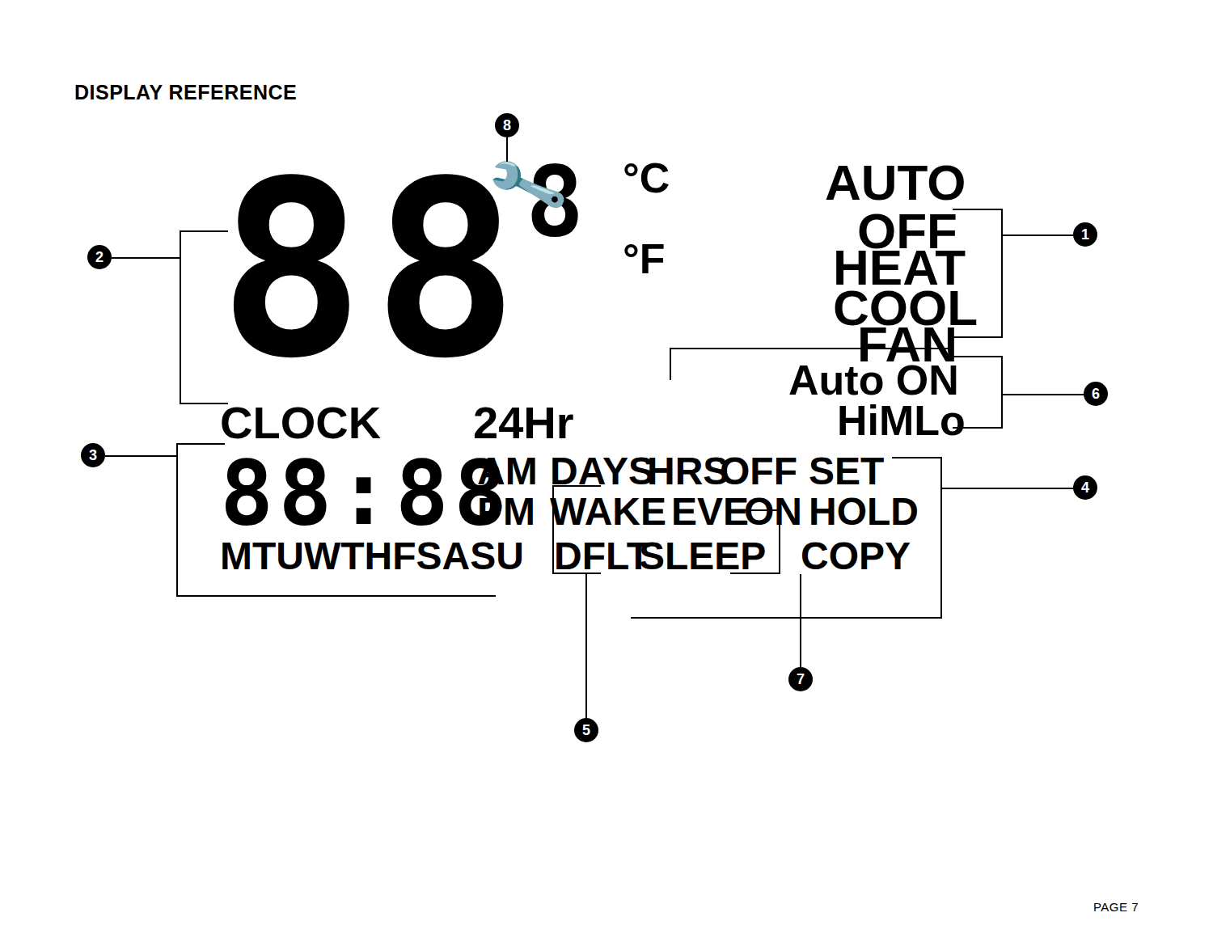DISPLAY REFERENCE
88
8
🔧
°C
°F
AUTO
OFF
HEAT
COOL
FAN
Auto ON
HiMLo
CLOCK
24Hr
88:88
AM
PM
DAYS
HRS
OFF
SET
WAKE
EVE
ON
HOLD
MTUWTHFSASU
DFLT
SLEEP
COPY
1
2
3
4
5
6
7
8
PAGE 7